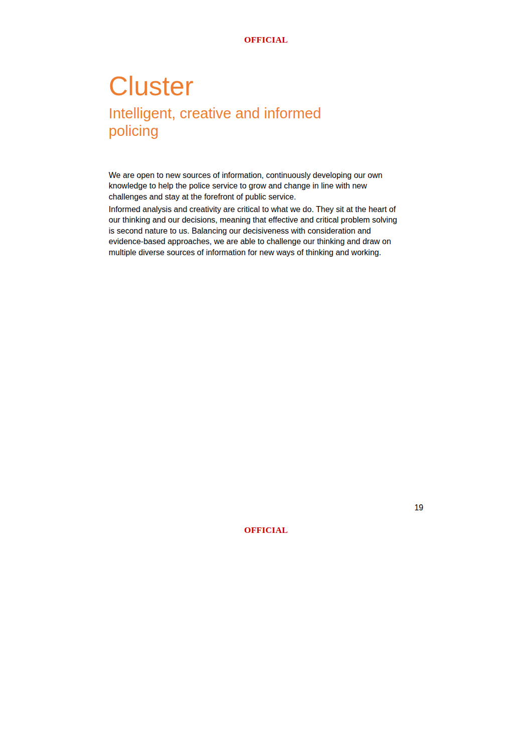OFFICIAL
Cluster
Intelligent, creative and informed policing
We are open to new sources of information, continuously developing our own knowledge to help the police service to grow and change in line with new challenges and stay at the forefront of public service.
Informed analysis and creativity are critical to what we do. They sit at the heart of our thinking and our decisions, meaning that effective and critical problem solving is second nature to us. Balancing our decisiveness with consideration and evidence-based approaches, we are able to challenge our thinking and draw on multiple diverse sources of information for new ways of thinking and working.
19
OFFICIAL